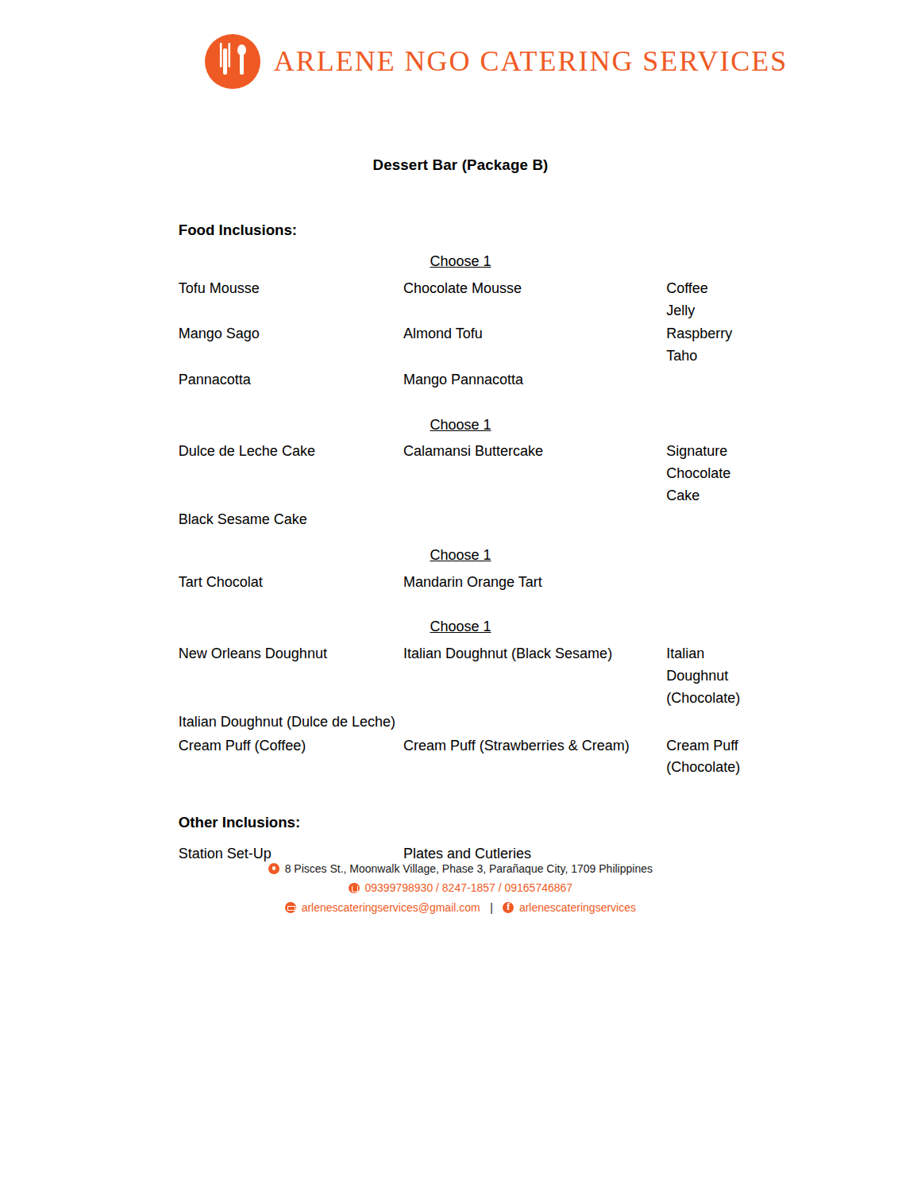ARLENE NGO CATERING SERVICES
Dessert Bar (Package B)
Food Inclusions:
Choose 1
Tofu Mousse
Chocolate Mousse
Coffee Jelly
Mango Sago
Almond Tofu
Raspberry Taho
Pannacotta
Mango Pannacotta
Choose 1
Dulce de Leche Cake
Calamansi Buttercake
Signature Chocolate Cake
Black Sesame Cake
Choose 1
Tart Chocolat
Mandarin Orange Tart
Choose 1
New Orleans Doughnut
Italian Doughnut (Black Sesame)
Italian Doughnut (Chocolate)
Italian Doughnut (Dulce de Leche)
Cream Puff (Coffee)
Cream Puff (Strawberries & Cream)
Cream Puff (Chocolate)
Other Inclusions:
Station Set-Up
Plates and Cutleries
8 Pisces St., Moonwalk Village, Phase 3, Parañaque City, 1709 Philippines
09399798930 / 8247-1857 / 09165746867
arlenescateringservices@gmail.com | arlenescateringservices